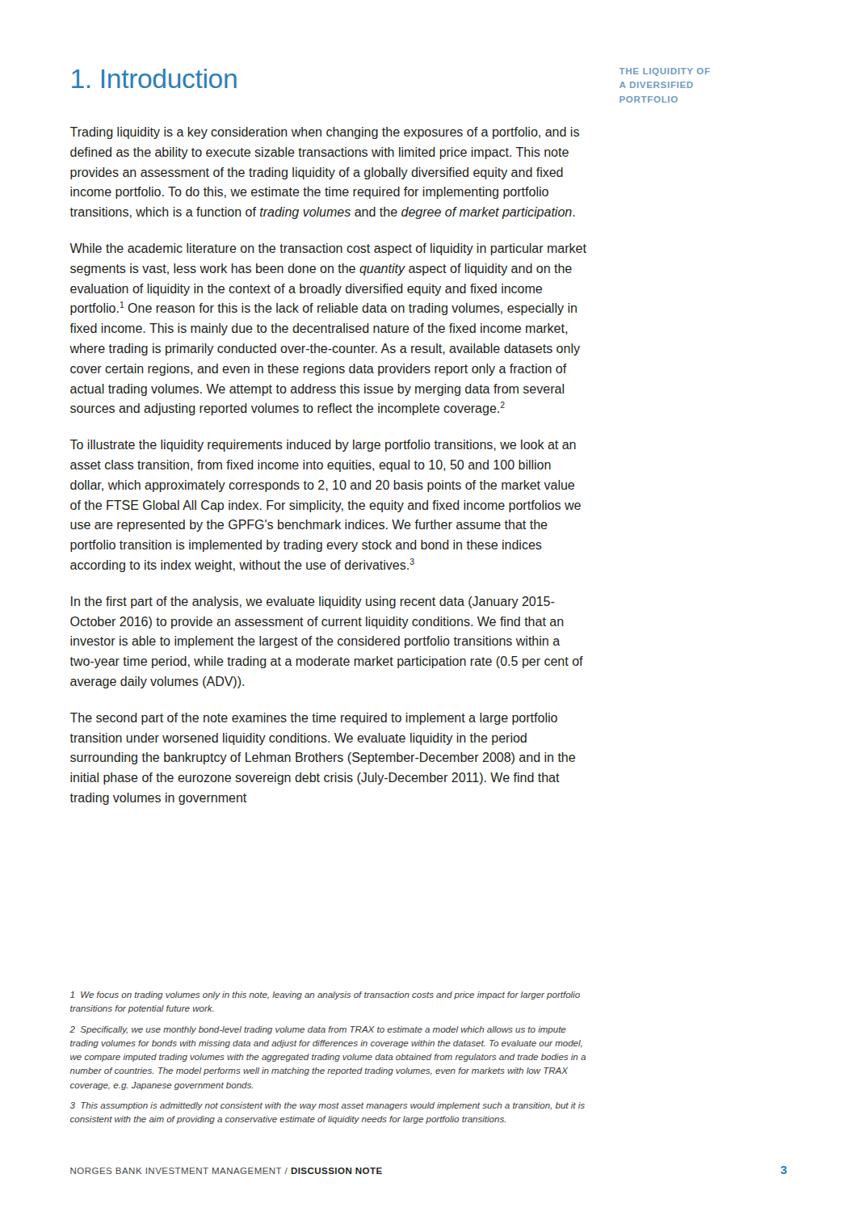1. Introduction
Trading liquidity is a key consideration when changing the exposures of a portfolio, and is defined as the ability to execute sizable transactions with limited price impact. This note provides an assessment of the trading liquidity of a globally diversified equity and fixed income portfolio. To do this, we estimate the time required for implementing portfolio transitions, which is a function of trading volumes and the degree of market participation.
While the academic literature on the transaction cost aspect of liquidity in particular market segments is vast, less work has been done on the quantity aspect of liquidity and on the evaluation of liquidity in the context of a broadly diversified equity and fixed income portfolio.1 One reason for this is the lack of reliable data on trading volumes, especially in fixed income. This is mainly due to the decentralised nature of the fixed income market, where trading is primarily conducted over-the-counter. As a result, available datasets only cover certain regions, and even in these regions data providers report only a fraction of actual trading volumes. We attempt to address this issue by merging data from several sources and adjusting reported volumes to reflect the incomplete coverage.2
To illustrate the liquidity requirements induced by large portfolio transitions, we look at an asset class transition, from fixed income into equities, equal to 10, 50 and 100 billion dollar, which approximately corresponds to 2, 10 and 20 basis points of the market value of the FTSE Global All Cap index. For simplicity, the equity and fixed income portfolios we use are represented by the GPFG's benchmark indices. We further assume that the portfolio transition is implemented by trading every stock and bond in these indices according to its index weight, without the use of derivatives.3
In the first part of the analysis, we evaluate liquidity using recent data (January 2015-October 2016) to provide an assessment of current liquidity conditions. We find that an investor is able to implement the largest of the considered portfolio transitions within a two-year time period, while trading at a moderate market participation rate (0.5 per cent of average daily volumes (ADV)).
The second part of the note examines the time required to implement a large portfolio transition under worsened liquidity conditions. We evaluate liquidity in the period surrounding the bankruptcy of Lehman Brothers (September-December 2008) and in the initial phase of the eurozone sovereign debt crisis (July-December 2011). We find that trading volumes in government
The liquidity of
a diversified
portfolio
1 We focus on trading volumes only in this note, leaving an analysis of transaction costs and price impact for larger portfolio transitions for potential future work.
2 Specifically, we use monthly bond-level trading volume data from TRAX to estimate a model which allows us to impute trading volumes for bonds with missing data and adjust for differences in coverage within the dataset. To evaluate our model, we compare imputed trading volumes with the aggregated trading volume data obtained from regulators and trade bodies in a number of countries. The model performs well in matching the reported trading volumes, even for markets with low TRAX coverage, e.g. Japanese government bonds.
3 This assumption is admittedly not consistent with the way most asset managers would implement such a transition, but it is consistent with the aim of providing a conservative estimate of liquidity needs for large portfolio transitions.
Norges Bank Investment Management / Discussion note
3